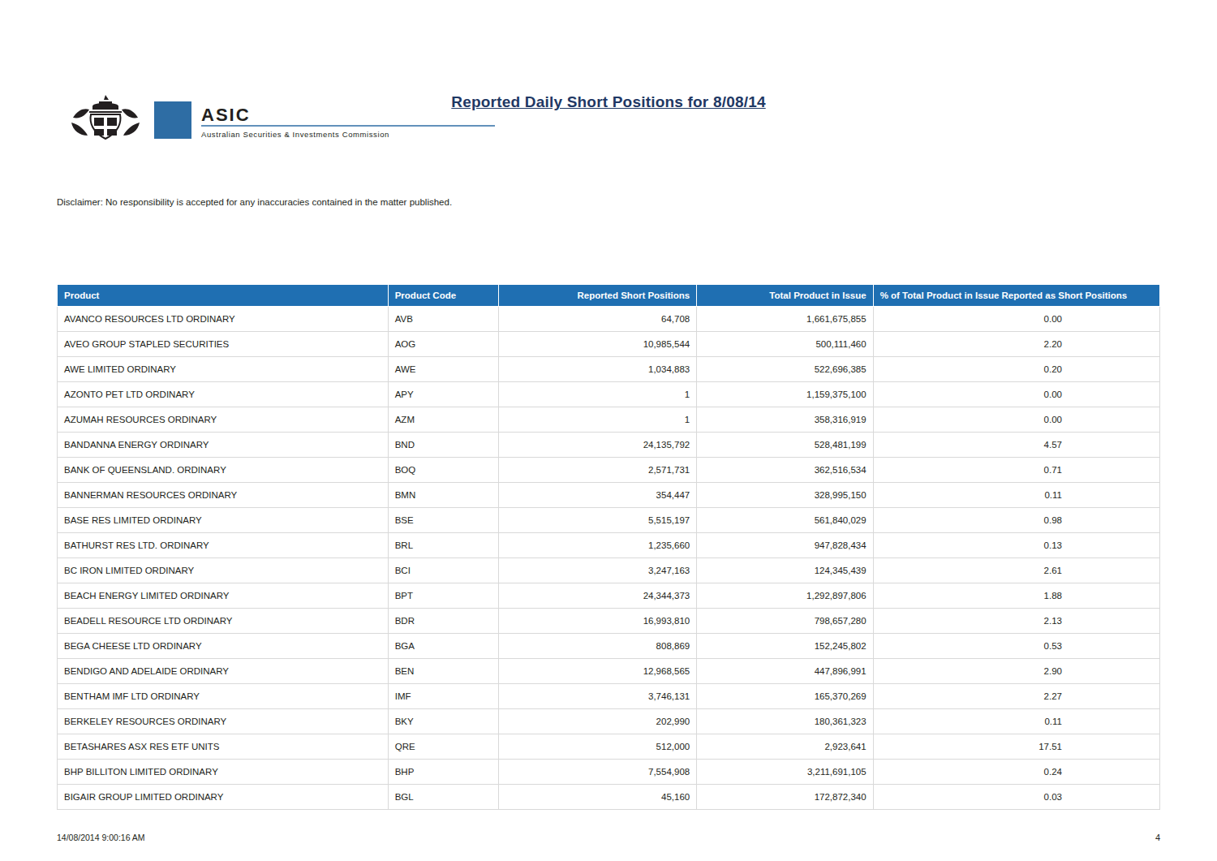ASIC Australian Securities & Investments Commission
Reported Daily Short Positions for 8/08/14
Disclaimer: No responsibility is accepted for any inaccuracies contained in the matter published.
| Product | Product Code | Reported Short Positions | Total Product in Issue | % of Total Product in Issue Reported as Short Positions |
| --- | --- | --- | --- | --- |
| AVANCO RESOURCES LTD ORDINARY | AVB | 64,708 | 1,661,675,855 | 0.00 |
| AVEO GROUP STAPLED SECURITIES | AOG | 10,985,544 | 500,111,460 | 2.20 |
| AWE LIMITED ORDINARY | AWE | 1,034,883 | 522,696,385 | 0.20 |
| AZONTO PET LTD ORDINARY | APY | 1 | 1,159,375,100 | 0.00 |
| AZUMAH RESOURCES ORDINARY | AZM | 1 | 358,316,919 | 0.00 |
| BANDANNA ENERGY ORDINARY | BND | 24,135,792 | 528,481,199 | 4.57 |
| BANK OF QUEENSLAND. ORDINARY | BOQ | 2,571,731 | 362,516,534 | 0.71 |
| BANNERMAN RESOURCES ORDINARY | BMN | 354,447 | 328,995,150 | 0.11 |
| BASE RES LIMITED ORDINARY | BSE | 5,515,197 | 561,840,029 | 0.98 |
| BATHURST RES LTD. ORDINARY | BRL | 1,235,660 | 947,828,434 | 0.13 |
| BC IRON LIMITED ORDINARY | BCI | 3,247,163 | 124,345,439 | 2.61 |
| BEACH ENERGY LIMITED ORDINARY | BPT | 24,344,373 | 1,292,897,806 | 1.88 |
| BEADELL RESOURCE LTD ORDINARY | BDR | 16,993,810 | 798,657,280 | 2.13 |
| BEGA CHEESE LTD ORDINARY | BGA | 808,869 | 152,245,802 | 0.53 |
| BENDIGO AND ADELAIDE ORDINARY | BEN | 12,968,565 | 447,896,991 | 2.90 |
| BENTHAM IMF LTD ORDINARY | IMF | 3,746,131 | 165,370,269 | 2.27 |
| BERKELEY RESOURCES ORDINARY | BKY | 202,990 | 180,361,323 | 0.11 |
| BETASHARES ASX RES ETF UNITS | QRE | 512,000 | 2,923,641 | 17.51 |
| BHP BILLITON LIMITED ORDINARY | BHP | 7,554,908 | 3,211,691,105 | 0.24 |
| BIGAIR GROUP LIMITED ORDINARY | BGL | 45,160 | 172,872,340 | 0.03 |
14/08/2014 9:00:16 AM 4